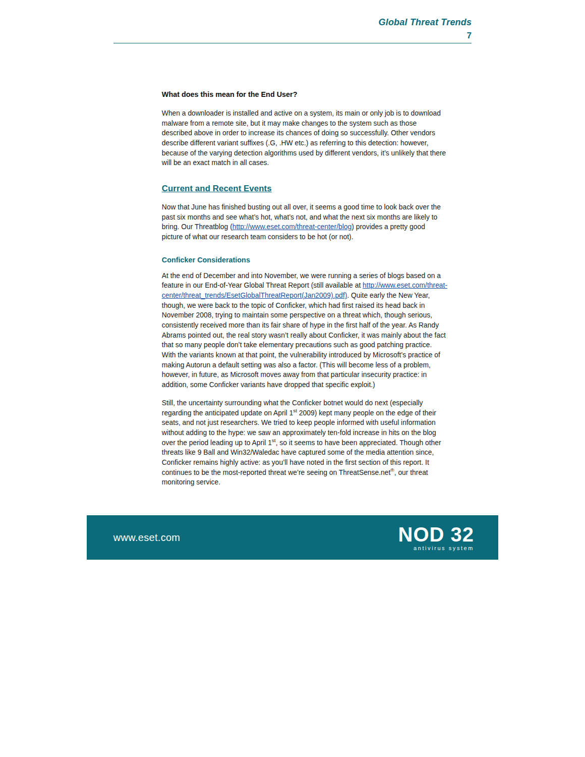Global Threat Trends
7
What does this mean for the End User?
When a downloader is installed and active on a system, its main or only job is to download malware from a remote site, but it may make changes to the system such as those described above in order to increase its chances of doing so successfully. Other vendors describe different variant suffixes (.G, .HW etc.) as referring to this detection: however, because of the varying detection algorithms used by different vendors, it’s unlikely that there will be an exact match in all cases.
Current and Recent Events
Now that June has finished busting out all over, it seems a good time to look back over the past six months and see what’s hot, what’s not, and what the next six months are likely to bring. Our Threatblog (http://www.eset.com/threat-center/blog) provides a pretty good picture of what our research team considers to be hot (or not).
Conficker Considerations
At the end of December and into November, we were running a series of blogs based on a feature in our End-of-Year Global Threat Report (still available at http://www.eset.com/threat-center/threat_trends/EsetGlobalThreatReport(Jan2009).pdf). Quite early the New Year, though, we were back to the topic of Conficker, which had first raised its head back in November 2008, trying to maintain some perspective on a threat which, though serious, consistently received more than its fair share of hype in the first half of the year. As Randy Abrams pointed out, the real story wasn’t really about Conficker, it was mainly about the fact that so many people don’t take elementary precautions such as good patching practice. With the variants known at that point, the vulnerability introduced by Microsoft’s practice of making Autorun a default setting was also a factor. (This will become less of a problem, however, in future, as Microsoft moves away from that particular insecurity practice: in addition, some Conficker variants have dropped that specific exploit.)
Still, the uncertainty surrounding what the Conficker botnet would do next (especially regarding the anticipated update on April 1st 2009) kept many people on the edge of their seats, and not just researchers. We tried to keep people informed with useful information without adding to the hype: we saw an approximately ten-fold increase in hits on the blog over the period leading up to April 1st, so it seems to have been appreciated. Though other threats like 9 Ball and Win32/Waledac have captured some of the media attention since, Conficker remains highly active: as you’ll have noted in the first section of this report. It continues to be the most-reported threat we’re seeing on ThreatSense.net®, our threat monitoring service.
www.eset.com
NOD 32
antivirus system